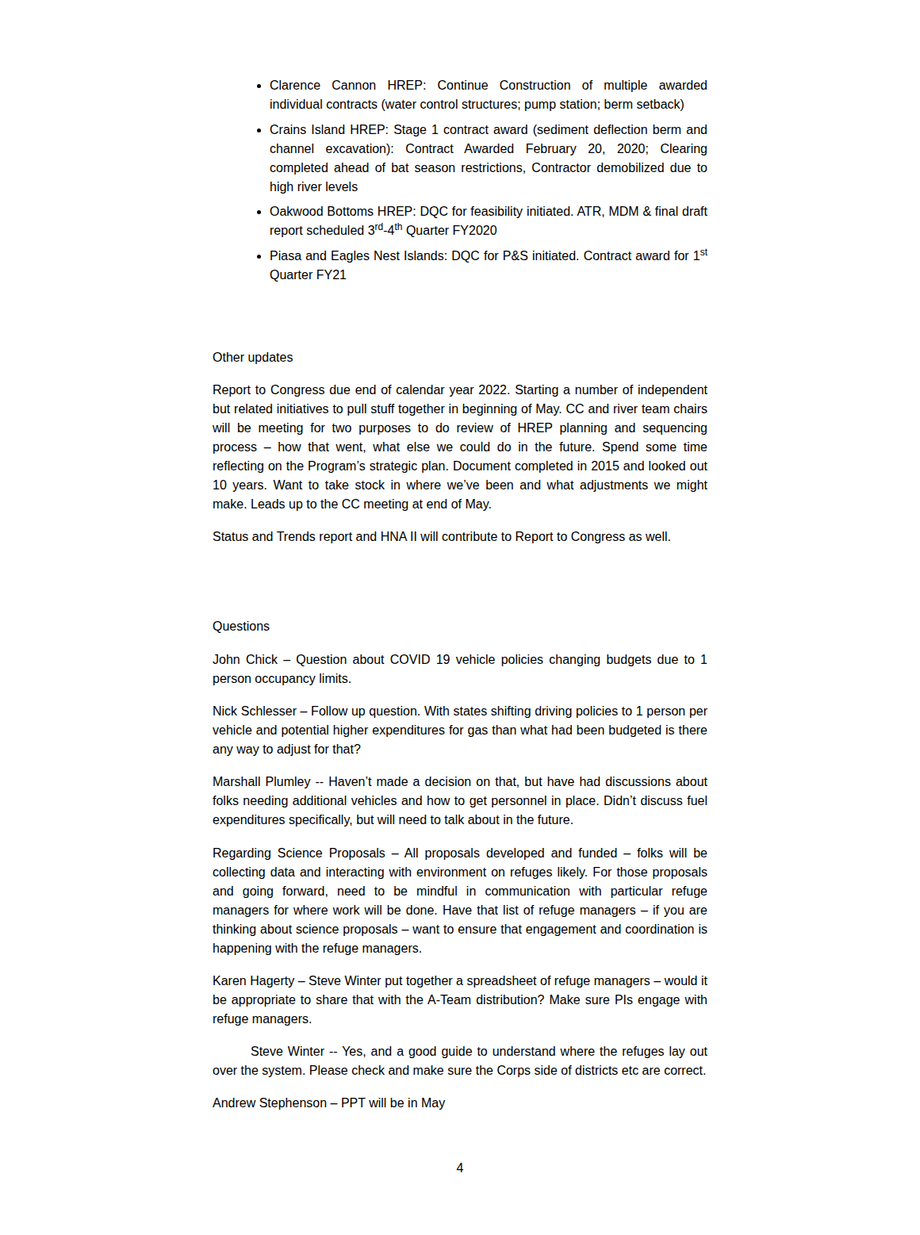Clarence Cannon HREP: Continue Construction of multiple awarded individual contracts (water control structures; pump station; berm setback)
Crains Island HREP: Stage 1 contract award (sediment deflection berm and channel excavation): Contract Awarded February 20, 2020; Clearing completed ahead of bat season restrictions, Contractor demobilized due to high river levels
Oakwood Bottoms HREP: DQC for feasibility initiated. ATR, MDM & final draft report scheduled 3rd-4th Quarter FY2020
Piasa and Eagles Nest Islands: DQC for P&S initiated. Contract award for 1st Quarter FY21
Other updates
Report to Congress due end of calendar year 2022. Starting a number of independent but related initiatives to pull stuff together in beginning of May. CC and river team chairs will be meeting for two purposes to do review of HREP planning and sequencing process – how that went, what else we could do in the future. Spend some time reflecting on the Program’s strategic plan. Document completed in 2015 and looked out 10 years. Want to take stock in where we’ve been and what adjustments we might make. Leads up to the CC meeting at end of May.
Status and Trends report and HNA II will contribute to Report to Congress as well.
Questions
John Chick – Question about COVID 19 vehicle policies changing budgets due to 1 person occupancy limits.
Nick Schlesser – Follow up question. With states shifting driving policies to 1 person per vehicle and potential higher expenditures for gas than what had been budgeted is there any way to adjust for that?
Marshall Plumley -- Haven’t made a decision on that, but have had discussions about folks needing additional vehicles and how to get personnel in place. Didn’t discuss fuel expenditures specifically, but will need to talk about in the future.
Regarding Science Proposals – All proposals developed and funded – folks will be collecting data and interacting with environment on refuges likely. For those proposals and going forward, need to be mindful in communication with particular refuge managers for where work will be done. Have that list of refuge managers – if you are thinking about science proposals – want to ensure that engagement and coordination is happening with the refuge managers.
Karen Hagerty – Steve Winter put together a spreadsheet of refuge managers – would it be appropriate to share that with the A-Team distribution? Make sure PIs engage with refuge managers.
Steve Winter -- Yes, and a good guide to understand where the refuges lay out over the system. Please check and make sure the Corps side of districts etc are correct.
Andrew Stephenson – PPT will be in May
4